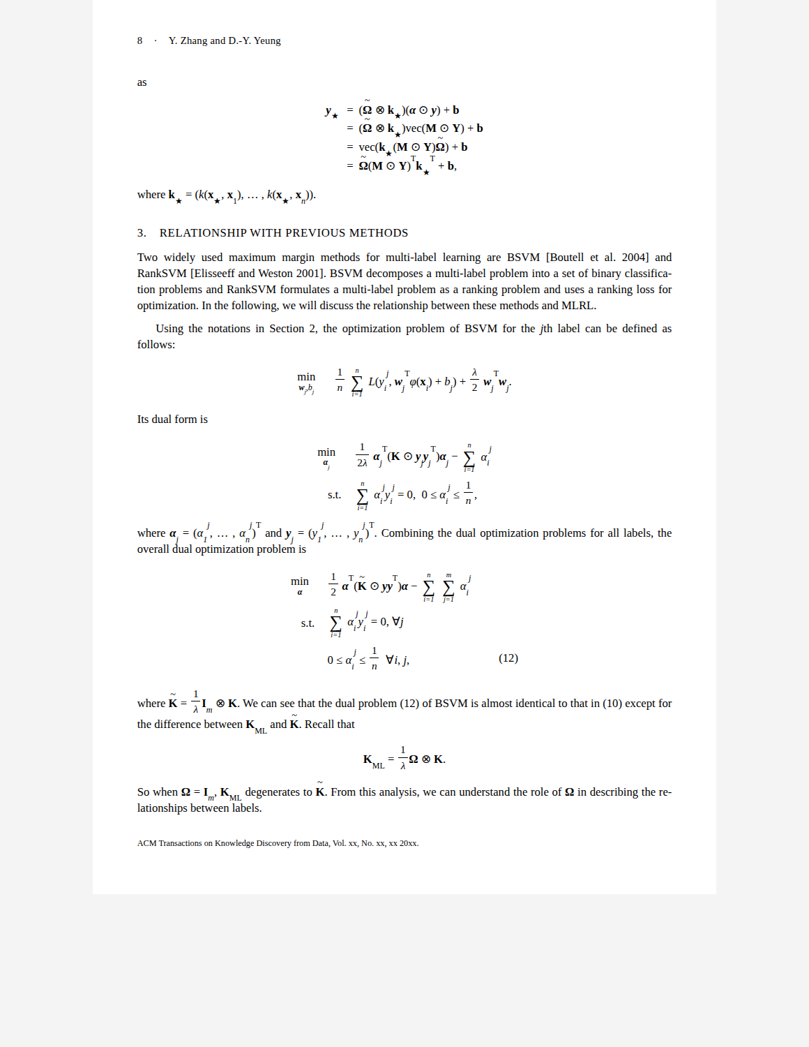8·Y. Zhang and D.-Y. Yeung
as
| y ★ | = | ( ~ Ω ⊗ k ★ )( α ⊙ y ) + b |
| | = | ( ~ Ω ⊗ k ★ )vec( M ⊙ Y ) + b |
| | = | vec( k ★ ( M ⊙ Y ) ~ Ω ) + b |
| | = | ~ Ω ( M ⊙ Y ) T k ★ T + b , |
where k★ = (k(x★, x1), … , k(x★, xn)).
3. RELATIONSHIP WITH PREVIOUS METHODS
Two widely used maximum margin methods for multi-label learning are BSVM [Boutell et al. 2004] and RankSVM [Elisseeff and Weston 2001]. BSVM decomposes a multi-label problem into a set of binary classification problems and RankSVM formulates a multi-label problem as a ranking problem and uses a ranking loss for optimization. In the following, we will discuss the relationship between these methods and MLRL.
Using the notations in Section 2, the optimization problem of BSVM for the jth label can be defined as follows:
| min w j , b j | 1 n n ∑ i =1 L ( y i j , w j T φ ( x i ) + b j ) + λ 2 w j T w j . |
Its dual form is
| min α j | 1 2 λ α j T ( K ⊙ y j y j T ) α j − n ∑ i =1 α i j |
| s.t. | n ∑ i =1 α i j y i j = 0, 0 ≤ α i j ≤ 1 n , |
where αj = (α1j, … , αnj)T and yj = (y1j, … , ynj)T. Combining the dual optimization problems for all labels, the overall dual optimization problem is
| min α | 1 2 α T ( ~ K ⊙ yy T ) α − n ∑ i =1 m ∑ j =1 α i j | |
| s.t. | n ∑ i =1 α i j y i j = 0, ∀ j | |
| | 0 ≤ α i j ≤ 1 n ∀ i , j , | (12) |
where ~K = 1 λ Im ⊗ K. We can see that the dual problem (12) of BSVM is almost identical to that in (10) except for the difference between KML and ~K. Recall that
KML = 1 λ Ω ⊗ K.
So when Ω = Im, KML degenerates to ~K. From this analysis, we can understand the role of Ω in describing the relationships between labels.
ACM Transactions on Knowledge Discovery from Data, Vol. xx, No. xx, xx 20xx.